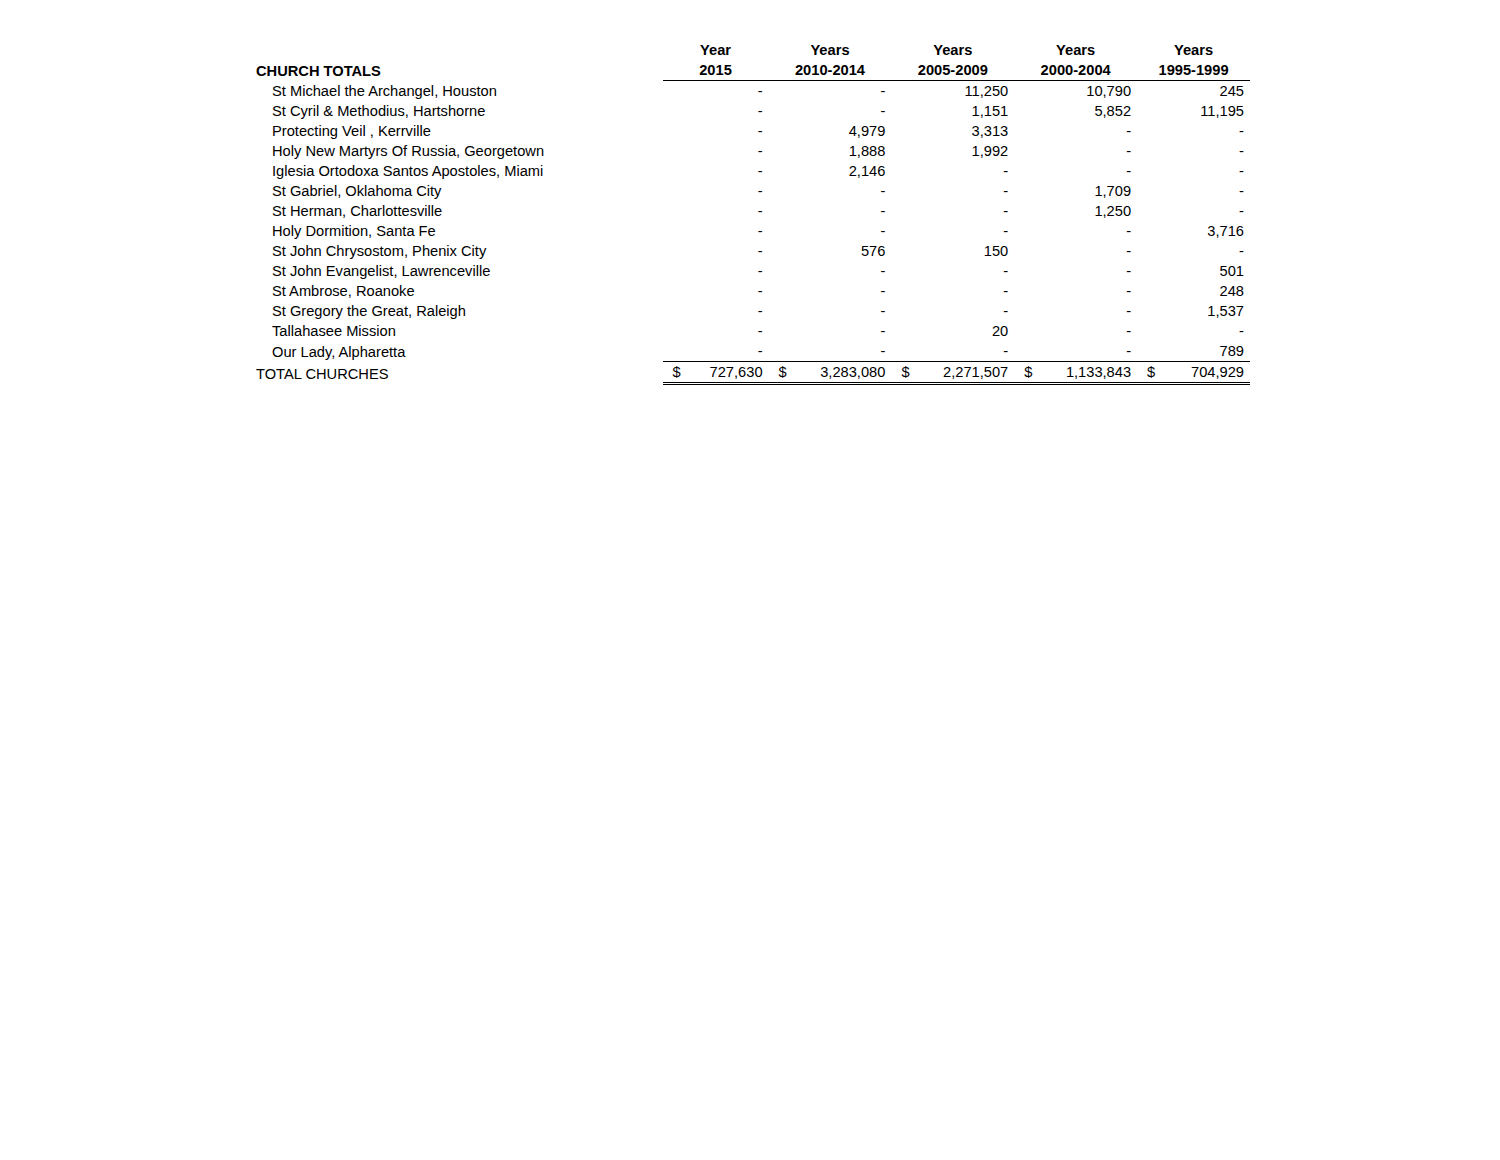| | Year | Years | Years | Years | Years |
| --- | --- | --- | --- | --- | --- |
| CHURCH TOTALS | 2015 | 2010-2014 | 2005-2009 | 2000-2004 | 1995-1999 |
| St Michael the Archangel, Houston | - | - | 11,250 | 10,790 | 245 |
| St Cyril & Methodius, Hartshorne | - | - | 1,151 | 5,852 | 11,195 |
| Protecting Veil , Kerrville | - | 4,979 | 3,313 | - | - |
| Holy New Martyrs Of Russia, Georgetown | - | 1,888 | 1,992 | - | - |
| Iglesia Ortodoxa Santos Apostoles, Miami | - | 2,146 | - | - | - |
| St Gabriel, Oklahoma City | - | - | - | 1,709 | - |
| St Herman, Charlottesville | - | - | - | 1,250 | - |
| Holy Dormition, Santa Fe | - | - | - | - | 3,716 |
| St John Chrysostom, Phenix City | - | 576 | 150 | - | - |
| St John Evangelist, Lawrenceville | - | - | - | - | 501 |
| St Ambrose, Roanoke | - | - | - | - | 248 |
| St Gregory the Great, Raleigh | - | - | - | - | 1,537 |
| Tallahasee Mission | - | - | 20 | - | - |
| Our Lady, Alpharetta | - | - | - | - | 789 |
| TOTAL CHURCHES | $ 727,630 | $ 3,283,080 | $ 2,271,507 | $ 1,133,843 | $ 704,929 |